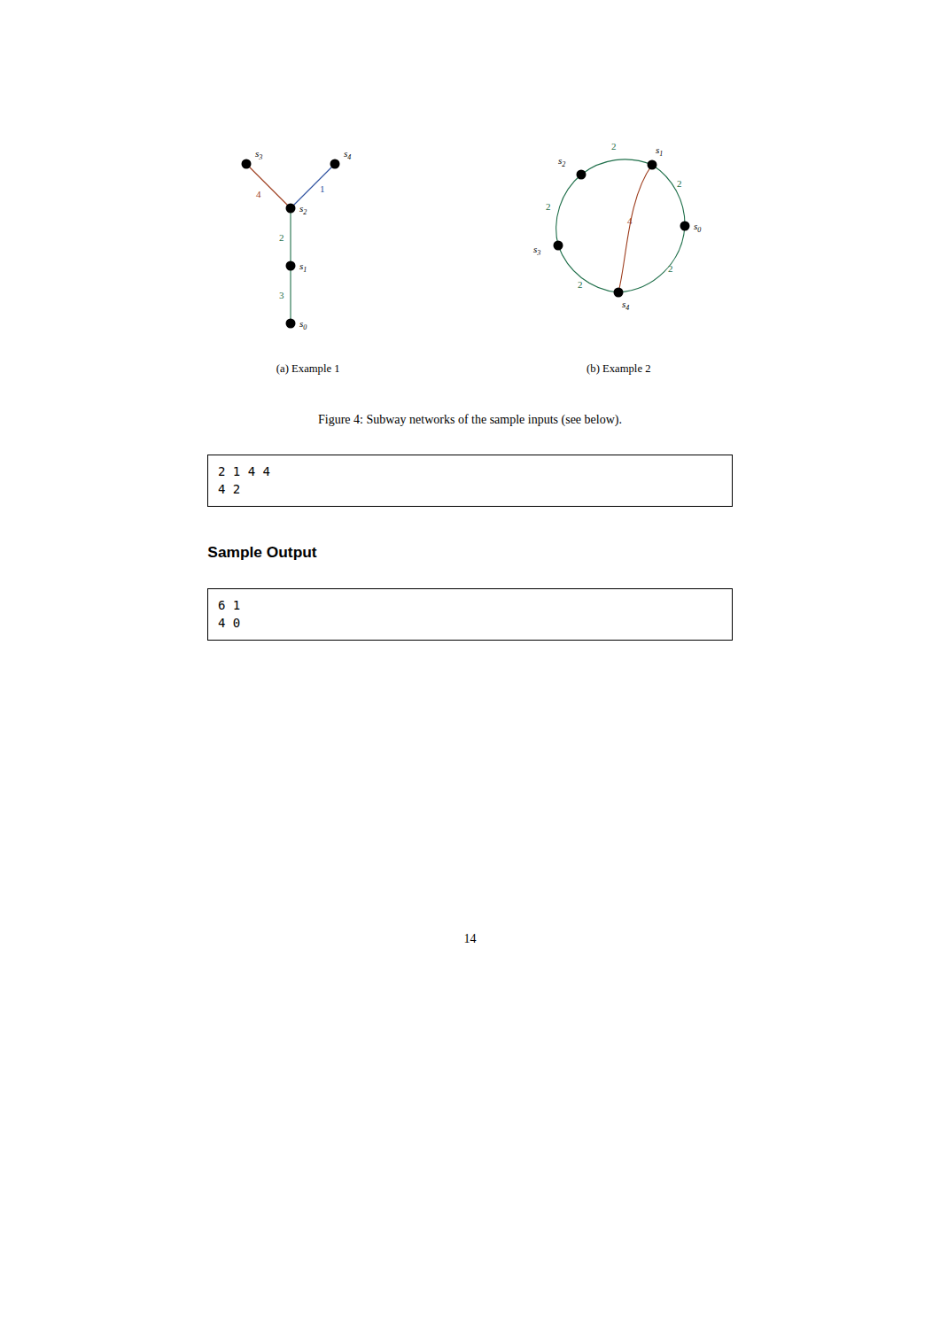s0 s1 s2 s3 s4 3 2 4 1
(a) Example 1
s0 s1 s2 s3 s4 2 2 2 2 2 4
(b) Example 2
Figure 4: Subway networks of the sample inputs (see below).
2 1 4 4 4 2
Sample Output
6 1 4 0
14